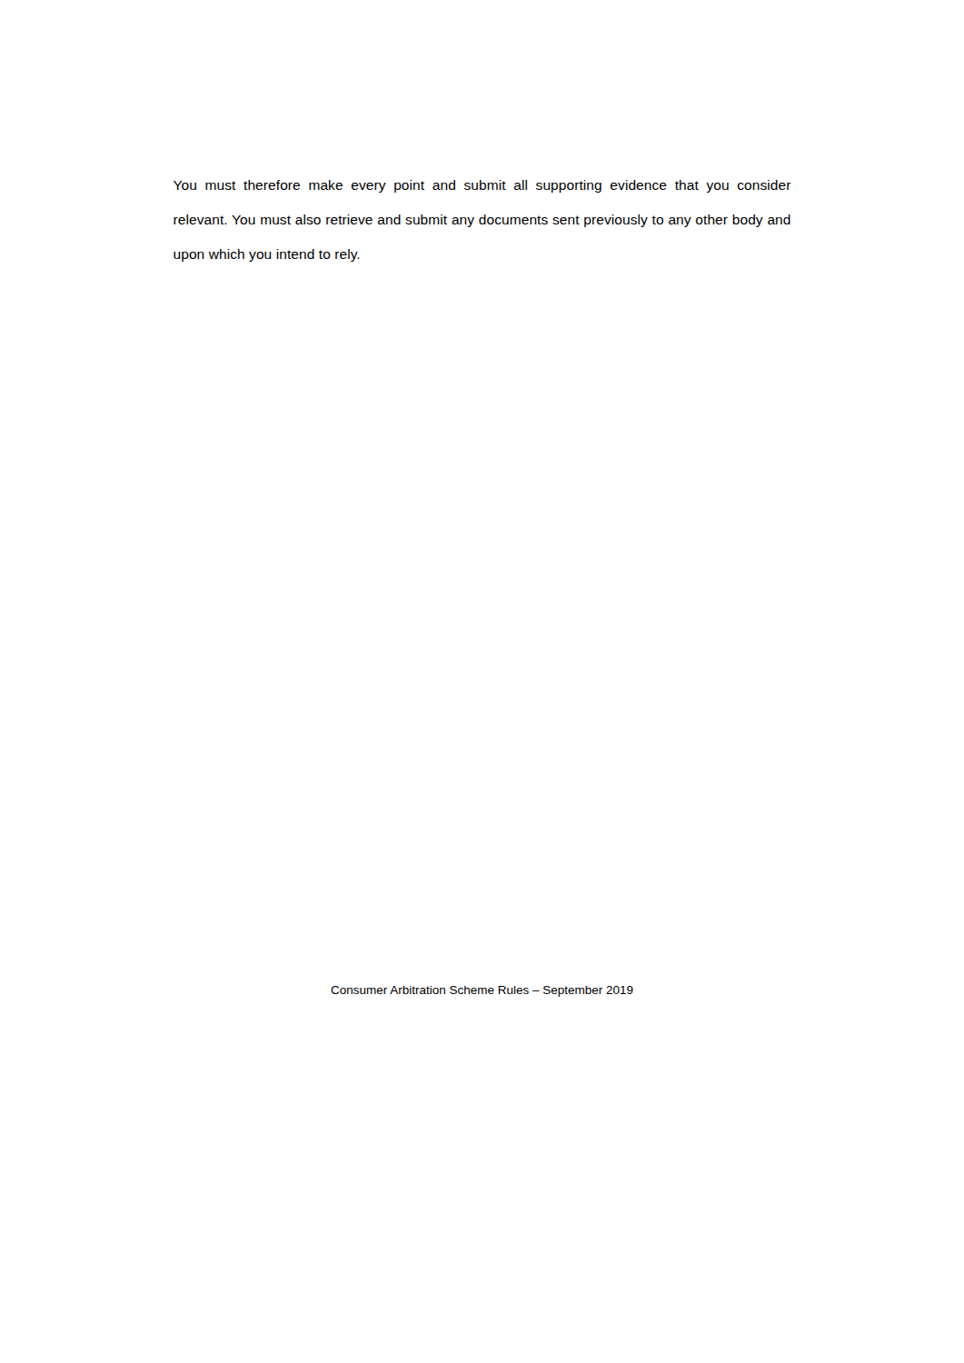You must therefore make every point and submit all supporting evidence that you consider relevant. You must also retrieve and submit any documents sent previously to any other body and upon which you intend to rely.
Consumer Arbitration Scheme Rules – September 2019